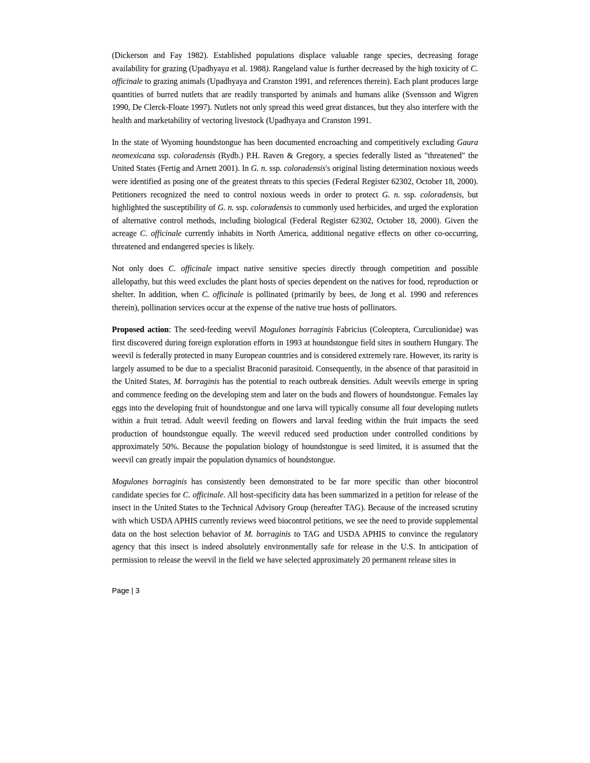(Dickerson and Fay 1982). Established populations displace valuable range species, decreasing forage availability for grazing (Upadhyaya et al. 1988). Rangeland value is further decreased by the high toxicity of C. officinale to grazing animals (Upadhyaya and Cranston 1991, and references therein). Each plant produces large quantities of burred nutlets that are readily transported by animals and humans alike (Svensson and Wigren 1990, De Clerck-Floate 1997). Nutlets not only spread this weed great distances, but they also interfere with the health and marketability of vectoring livestock (Upadhyaya and Cranston 1991.
In the state of Wyoming houndstongue has been documented encroaching and competitively excluding Gaura neomexicana ssp. coloradensis (Rydb.) P.H. Raven & Gregory, a species federally listed as "threatened" the United States (Fertig and Arnett 2001). In G. n. ssp. coloradensis's original listing determination noxious weeds were identified as posing one of the greatest threats to this species (Federal Register 62302, October 18, 2000). Petitioners recognized the need to control noxious weeds in order to protect G. n. ssp. coloradensis, but highlighted the susceptibility of G. n. ssp. coloradensis to commonly used herbicides, and urged the exploration of alternative control methods, including biological (Federal Register 62302, October 18, 2000). Given the acreage C. officinale currently inhabits in North America, additional negative effects on other co-occurring, threatened and endangered species is likely.
Not only does C. officinale impact native sensitive species directly through competition and possible allelopathy, but this weed excludes the plant hosts of species dependent on the natives for food, reproduction or shelter. In addition, when C. officinale is pollinated (primarily by bees, de Jong et al. 1990 and references therein), pollination services occur at the expense of the native true hosts of pollinators.
Proposed action: The seed-feeding weevil Mogulones borraginis Fabricius (Coleoptera, Curculionidae) was first discovered during foreign exploration efforts in 1993 at houndstongue field sites in southern Hungary. The weevil is federally protected in many European countries and is considered extremely rare. However, its rarity is largely assumed to be due to a specialist Braconid parasitoid. Consequently, in the absence of that parasitoid in the United States, M. borraginis has the potential to reach outbreak densities. Adult weevils emerge in spring and commence feeding on the developing stem and later on the buds and flowers of houndstongue. Females lay eggs into the developing fruit of houndstongue and one larva will typically consume all four developing nutlets within a fruit tetrad. Adult weevil feeding on flowers and larval feeding within the fruit impacts the seed production of houndstongue equally. The weevil reduced seed production under controlled conditions by approximately 50%. Because the population biology of houndstongue is seed limited, it is assumed that the weevil can greatly impair the population dynamics of houndstongue.
Mogulones borraginis has consistently been demonstrated to be far more specific than other biocontrol candidate species for C. officinale. All host-specificity data has been summarized in a petition for release of the insect in the United States to the Technical Advisory Group (hereafter TAG). Because of the increased scrutiny with which USDA APHIS currently reviews weed biocontrol petitions, we see the need to provide supplemental data on the host selection behavior of M. borraginis to TAG and USDA APHIS to convince the regulatory agency that this insect is indeed absolutely environmentally safe for release in the U.S. In anticipation of permission to release the weevil in the field we have selected approximately 20 permanent release sites in
Page | 3